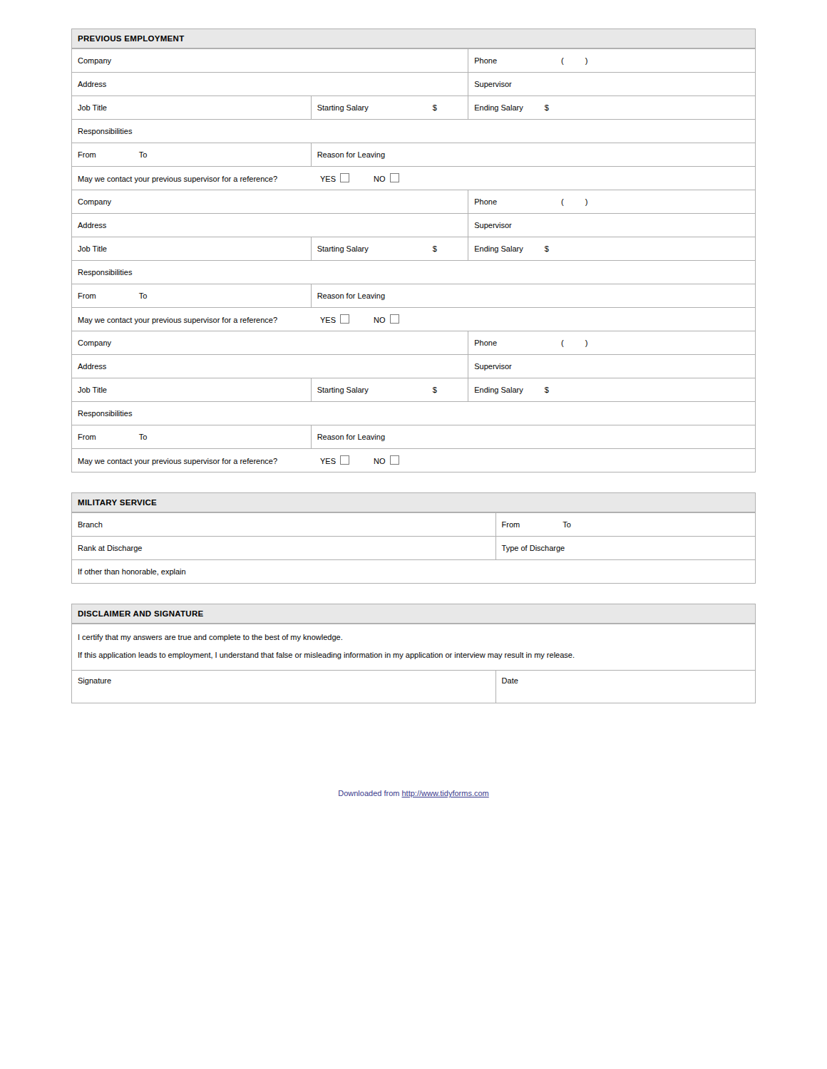PREVIOUS EMPLOYMENT
| Company | Phone ( ) |
| Address | Supervisor |
| Job Title | Starting Salary $ | Ending Salary $ |
| Responsibilities |
| From To | Reason for Leaving |
| May we contact your previous supervisor for a reference? YES NO |
| Company | Phone ( ) |
| Address | Supervisor |
| Job Title | Starting Salary $ | Ending Salary $ |
| Responsibilities |
| From To | Reason for Leaving |
| May we contact your previous supervisor for a reference? YES NO |
| Company | Phone ( ) |
| Address | Supervisor |
| Job Title | Starting Salary $ | Ending Salary $ |
| Responsibilities |
| From To | Reason for Leaving |
| May we contact your previous supervisor for a reference? YES NO |
MILITARY SERVICE
| Branch | From To |
| Rank at Discharge | Type of Discharge |
| If other than honorable, explain |
DISCLAIMER AND SIGNATURE
| I certify that my answers are true and complete to the best of my knowledge. If this application leads to employment, I understand that false or misleading information in my application or interview may result in my release. |
| Signature | Date |
Downloaded from http://www.tidyforms.com